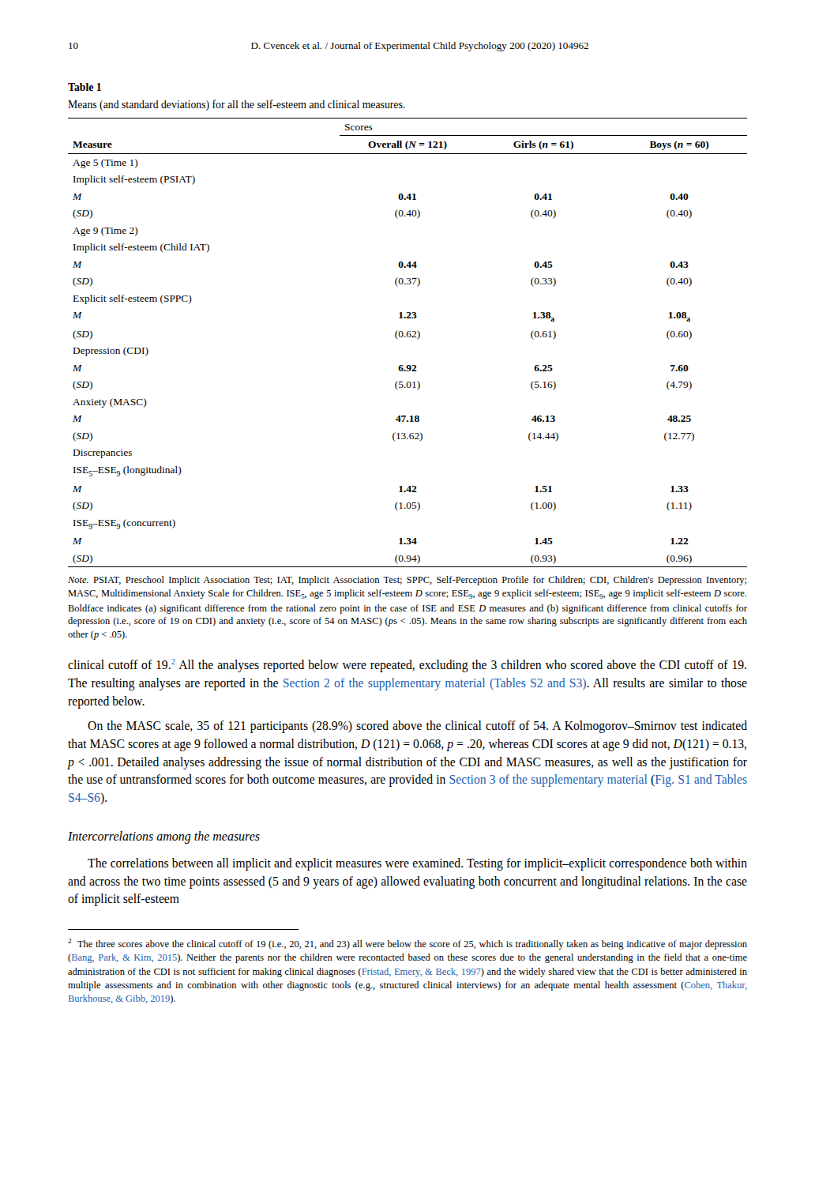10 D. Cvencek et al. / Journal of Experimental Child Psychology 200 (2020) 104962
Table 1
Means (and standard deviations) for all the self-esteem and clinical measures.
| | Scores |
| --- | --- |
| Measure | Overall ( N = 121) | Girls ( n = 61) | Boys ( n = 60) |
| Age 5 (Time 1) | | | |
| Implicit self-esteem (PSIAT) | | | |
| M | 0.41 | 0.41 | 0.40 |
| ( SD ) | (0.40) | (0.40) | (0.40) |
| Age 9 (Time 2) | | | |
| Implicit self-esteem (Child IAT) | | | |
| M | 0.44 | 0.45 | 0.43 |
| ( SD ) | (0.37) | (0.33) | (0.40) |
| Explicit self-esteem (SPPC) | | | |
| M | 1.23 | 1.38 a | 1.08 a |
| ( SD ) | (0.62) | (0.61) | (0.60) |
| Depression (CDI) | | | |
| M | 6.92 | 6.25 | 7.60 |
| ( SD ) | (5.01) | (5.16) | (4.79) |
| Anxiety (MASC) | | | |
| M | 47.18 | 46.13 | 48.25 |
| ( SD ) | (13.62) | (14.44) | (12.77) |
| Discrepancies | | | |
| ISE 5 –ESE 9 (longitudinal) | | | |
| M | 1.42 | 1.51 | 1.33 |
| ( SD ) | (1.05) | (1.00) | (1.11) |
| ISE 9 –ESE 9 (concurrent) | | | |
| M | 1.34 | 1.45 | 1.22 |
| ( SD ) | (0.94) | (0.93) | (0.96) |
Note. PSIAT, Preschool Implicit Association Test; IAT, Implicit Association Test; SPPC, Self-Perception Profile for Children; CDI, Children's Depression Inventory; MASC, Multidimensional Anxiety Scale for Children. ISE5, age 5 implicit self-esteem D score; ESE9, age 9 explicit self-esteem; ISE9, age 9 implicit self-esteem D score. Boldface indicates (a) significant difference from the rational zero point in the case of ISE and ESE D measures and (b) significant difference from clinical cutoffs for depression (i.e., score of 19 on CDI) and anxiety (i.e., score of 54 on MASC) (ps < .05). Means in the same row sharing subscripts are significantly different from each other (p < .05).
clinical cutoff of 19.2 All the analyses reported below were repeated, excluding the 3 children who scored above the CDI cutoff of 19. The resulting analyses are reported in the Section 2 of the supplementary material (Tables S2 and S3). All results are similar to those reported below.
On the MASC scale, 35 of 121 participants (28.9%) scored above the clinical cutoff of 54. A Kolmogorov–Smirnov test indicated that MASC scores at age 9 followed a normal distribution, D (121) = 0.068, p = .20, whereas CDI scores at age 9 did not, D(121) = 0.13, p < .001. Detailed analyses addressing the issue of normal distribution of the CDI and MASC measures, as well as the justification for the use of untransformed scores for both outcome measures, are provided in Section 3 of the supplementary material (Fig. S1 and Tables S4–S6).
Intercorrelations among the measures
The correlations between all implicit and explicit measures were examined. Testing for implicit–explicit correspondence both within and across the two time points assessed (5 and 9 years of age) allowed evaluating both concurrent and longitudinal relations. In the case of implicit self-esteem
2 The three scores above the clinical cutoff of 19 (i.e., 20, 21, and 23) all were below the score of 25, which is traditionally taken as being indicative of major depression (Bang, Park, & Kim, 2015). Neither the parents nor the children were recontacted based on these scores due to the general understanding in the field that a one-time administration of the CDI is not sufficient for making clinical diagnoses (Fristad, Emery, & Beck, 1997) and the widely shared view that the CDI is better administered in multiple assessments and in combination with other diagnostic tools (e.g., structured clinical interviews) for an adequate mental health assessment (Cohen, Thakur, Burkhouse, & Gibb, 2019).